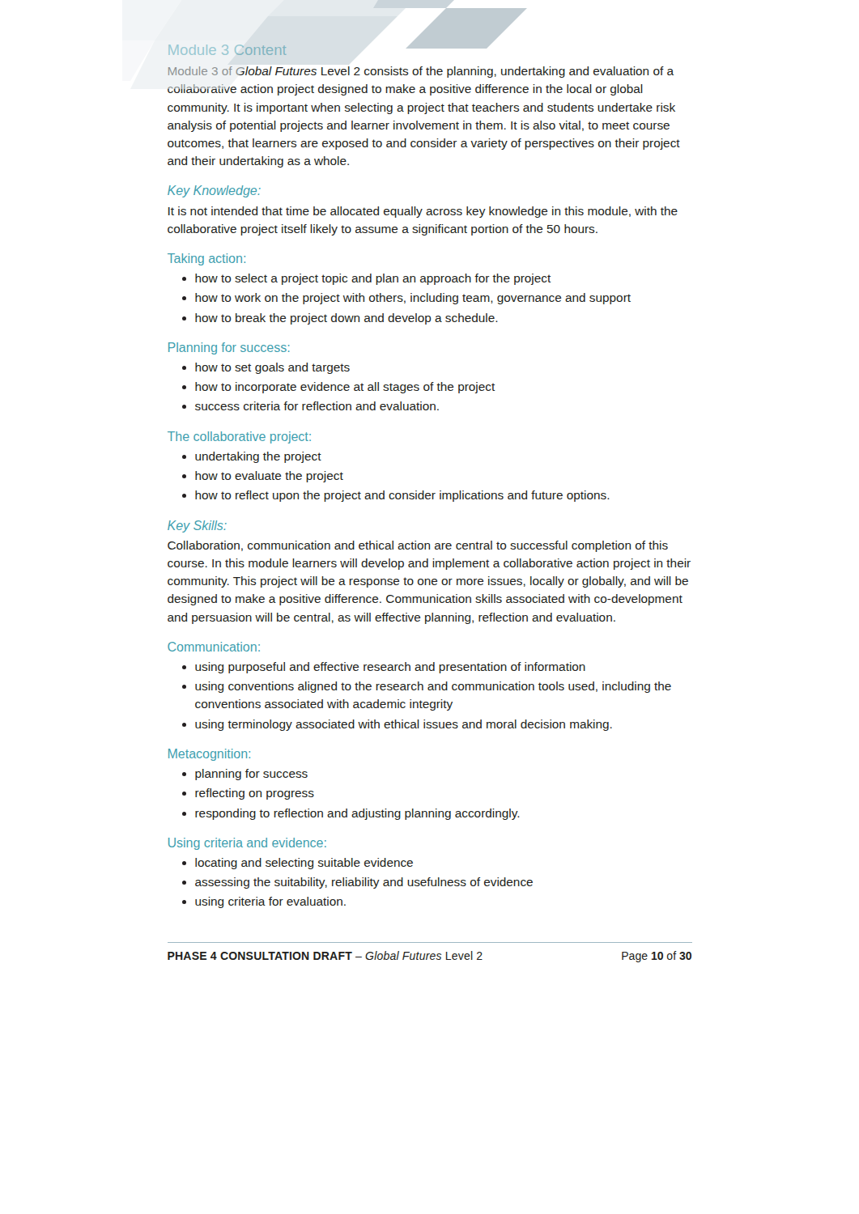Module 3 Content
Module 3 of Global Futures Level 2 consists of the planning, undertaking and evaluation of a collaborative action project designed to make a positive difference in the local or global community. It is important when selecting a project that teachers and students undertake risk analysis of potential projects and learner involvement in them. It is also vital, to meet course outcomes, that learners are exposed to and consider a variety of perspectives on their project and their undertaking as a whole.
Key Knowledge:
It is not intended that time be allocated equally across key knowledge in this module, with the collaborative project itself likely to assume a significant portion of the 50 hours.
Taking action:
how to select a project topic and plan an approach for the project
how to work on the project with others, including team, governance and support
how to break the project down and develop a schedule.
Planning for success:
how to set goals and targets
how to incorporate evidence at all stages of the project
success criteria for reflection and evaluation.
The collaborative project:
undertaking the project
how to evaluate the project
how to reflect upon the project and consider implications and future options.
Key Skills:
Collaboration, communication and ethical action are central to successful completion of this course. In this module learners will develop and implement a collaborative action project in their community. This project will be a response to one or more issues, locally or globally, and will be designed to make a positive difference. Communication skills associated with co-development and persuasion will be central, as will effective planning, reflection and evaluation.
Communication:
using purposeful and effective research and presentation of information
using conventions aligned to the research and communication tools used, including the conventions associated with academic integrity
using terminology associated with ethical issues and moral decision making.
Metacognition:
planning for success
reflecting on progress
responding to reflection and adjusting planning accordingly.
Using criteria and evidence:
locating and selecting suitable evidence
assessing the suitability, reliability and usefulness of evidence
using criteria for evaluation.
PHASE 4 CONSULTATION DRAFT – Global Futures Level 2
Page 10 of 30